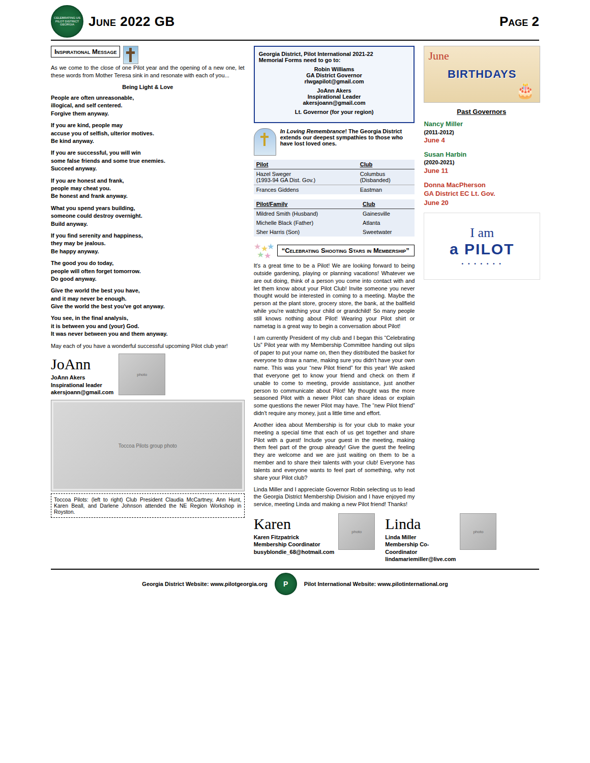CELEBRATING US
PILOT DISTRICT
GEORGIA
June 2022 GB
Page 2
Inspirational Message
As we come to the close of one Pilot year and the opening of a new one, let these words from Mother Teresa sink in and resonate with each of you...
Being Light & Love
People are often unreasonable,
illogical, and self centered.
Forgive them anyway.
If you are kind, people may
accuse you of selfish, ulterior motives.
Be kind anyway.
If you are successful, you will win
some false friends and some true enemies.
Succeed anyway.
If you are honest and frank,
people may cheat you.
Be honest and frank anyway.
What you spend years building,
someone could destroy overnight.
Build anyway.
If you find serenity and happiness,
they may be jealous.
Be happy anyway.
The good you do today,
people will often forget tomorrow.
Do good anyway.
Give the world the best you have,
and it may never be enough.
Give the world the best you've got anyway.
You see, in the final analysis,
it is between you and (your) God.
It was never between you and them anyway.
May each of you have a wonderful successful upcoming Pilot club year!
JoAnn
JoAnn Akers
Inspirational leader
akersjoann@gmail.com
photo
Toccoa Pilots group photo
Toccoa Pilots: (left to right) Club President Claudia McCartney, Ann Hunt, Karen Beall, and Darlene Johnson attended the NE Region Workshop in Royston.
Georgia District, Pilot International 2021-22
Memorial Forms need to go to:
Robin Williams
GA District Governor
rlwgapilot@gmail.com
JoAnn Akers
Inspirational Leader
akersjoann@gmail.com
Lt. Governor (for your region)
In Loving Remembrance! The Georgia District extends our deepest sympathies to those who have lost loved ones.
| Pilot | Club |
| --- | --- |
| Hazel Sweger (1993-94 GA Dist. Gov.) | Columbus (Disbanded) |
| Frances Giddens | Eastman |
| Pilot/Family | Club |
| --- | --- |
| Mildred Smith (Husband) | Gainesville |
| Michelle Black (Father) | Atlanta |
| Sher Harris (Son) | Sweetwater |
★ ★ ★ ★ ★
“Celebrating Shooting Stars in Membership”
It's a great time to be a Pilot! We are looking forward to being outside gardening, playing or planning vacations! Whatever we are out doing, think of a person you come into contact with and let them know about your Pilot Club! Invite someone you never thought would be interested in coming to a meeting. Maybe the person at the plant store, grocery store, the bank, at the ballfield while you're watching your child or grandchild! So many people still knows nothing about Pilot! Wearing your Pilot shirt or nametag is a great way to begin a conversation about Pilot!
I am currently President of my club and I began this “Celebrating Us” Pilot year with my Membership Committee handing out slips of paper to put your name on, then they distributed the basket for everyone to draw a name, making sure you didn't have your own name. This was your “new Pilot friend” for this year! We asked that everyone get to know your friend and check on them if unable to come to meeting, provide assistance, just another person to communicate about Pilot! My thought was the more seasoned Pilot with a newer Pilot can share ideas or explain some questions the newer Pilot may have. The “new Pilot friend” didn't require any money, just a little time and effort.
Another idea about Membership is for your club to make your meeting a special time that each of us get together and share Pilot with a guest! Include your guest in the meeting, making them feel part of the group already! Give the guest the feeling they are welcome and we are just waiting on them to be a member and to share their talents with your club! Everyone has talents and everyone wants to feel part of something, why not share your Pilot club?
Linda Miller and I appreciate Governor Robin selecting us to lead the Georgia District Membership Division and I have enjoyed my service, meeting Linda and making a new Pilot friend! Thanks!
Karen
Karen Fitzpatrick
Membership Coordinator
busyblondie_68@hotmail.com
photo
Linda
Linda Miller
Membership Co-Coordinator
lindamariemiller@live.com
photo
June
BIRTHDAYS
🎂
Past Governors
Nancy Miller
(2011-2012)
June 4
Susan Harbin
(2020-2021)
June 11
Donna MacPherson
GA District EC Lt. Gov.
June 20
I am
a PILOT
• • • • • • •
Georgia District Website: www.pilotgeorgia.org
P
Pilot International Website: www.pilotinternational.org